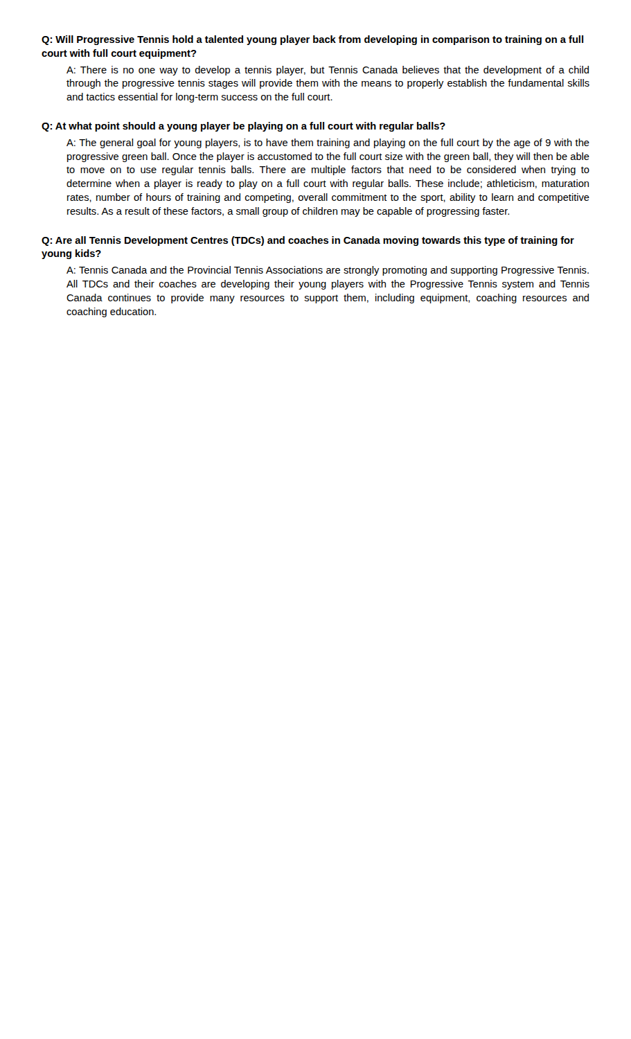Q: Will Progressive Tennis hold a talented young player back from developing in comparison to training on a full court with full court equipment?
A: There is no one way to develop a tennis player, but Tennis Canada believes that the development of a child through the progressive tennis stages will provide them with the means to properly establish the fundamental skills and tactics essential for long-term success on the full court.
Q: At what point should a young player be playing on a full court with regular balls?
A: The general goal for young players, is to have them training and playing on the full court by the age of 9 with the progressive green ball. Once the player is accustomed to the full court size with the green ball, they will then be able to move on to use regular tennis balls. There are multiple factors that need to be considered when trying to determine when a player is ready to play on a full court with regular balls. These include; athleticism, maturation rates, number of hours of training and competing, overall commitment to the sport, ability to learn and competitive results. As a result of these factors, a small group of children may be capable of progressing faster.
Q: Are all Tennis Development Centres (TDCs) and coaches in Canada moving towards this type of training for young kids?
A: Tennis Canada and the Provincial Tennis Associations are strongly promoting and supporting Progressive Tennis. All TDCs and their coaches are developing their young players with the Progressive Tennis system and Tennis Canada continues to provide many resources to support them, including equipment, coaching resources and coaching education.